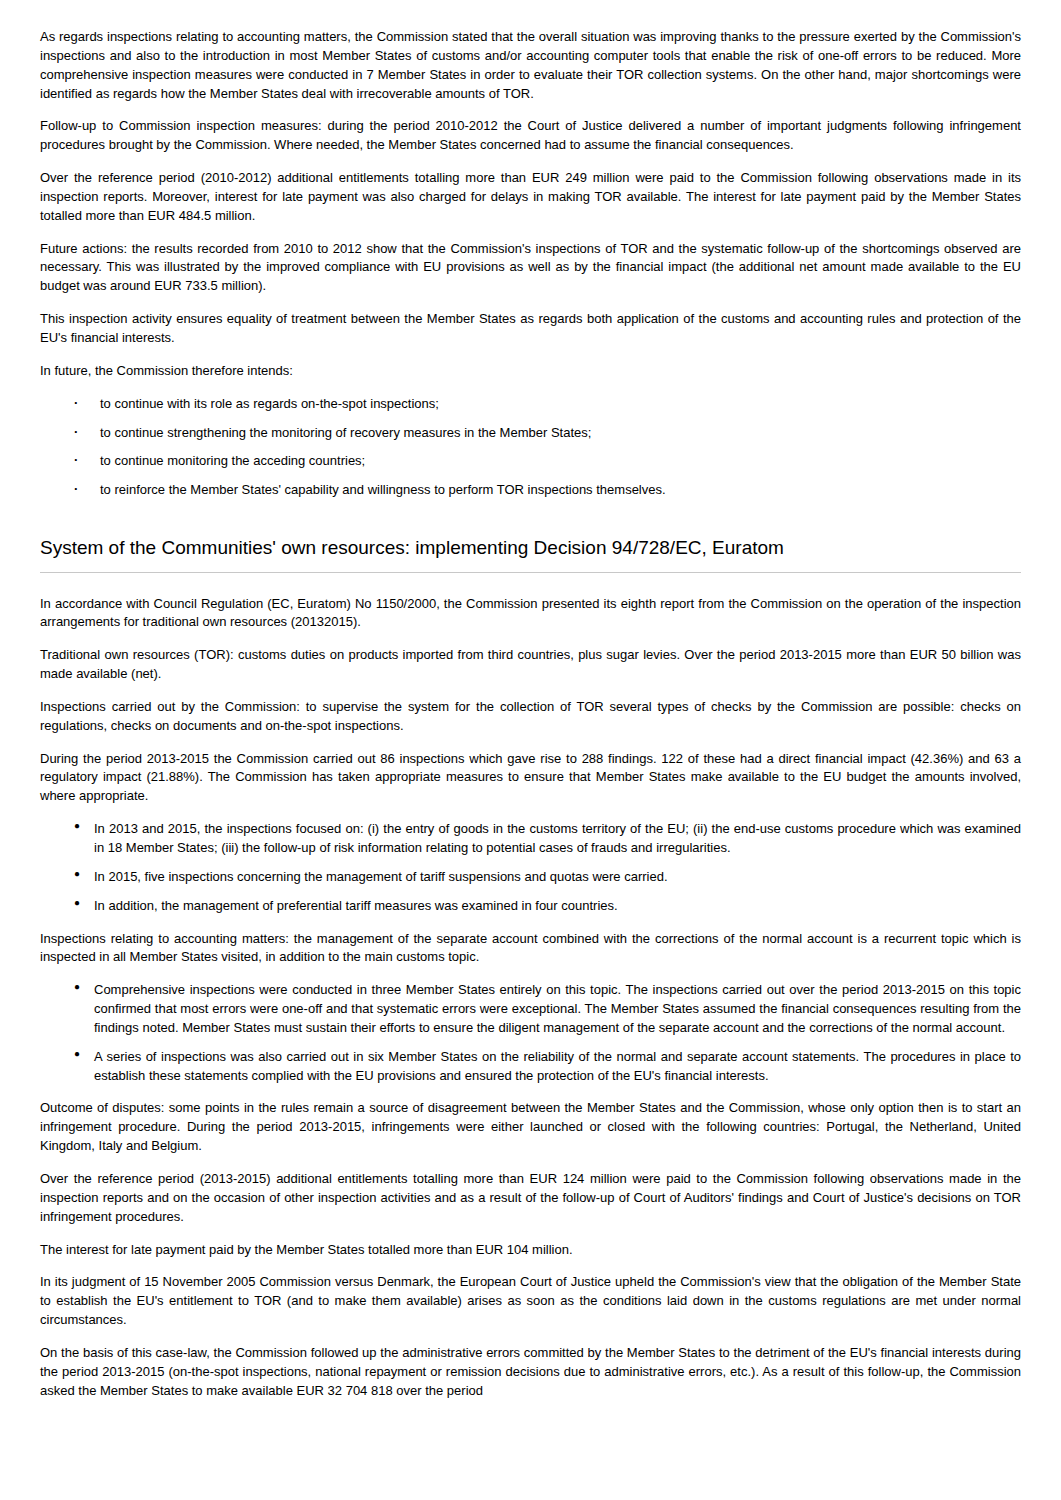As regards inspections relating to accounting matters, the Commission stated that the overall situation was improving thanks to the pressure exerted by the Commission's inspections and also to the introduction in most Member States of customs and/or accounting computer tools that enable the risk of one-off errors to be reduced. More comprehensive inspection measures were conducted in 7 Member States in order to evaluate their TOR collection systems. On the other hand, major shortcomings were identified as regards how the Member States deal with irrecoverable amounts of TOR.
Follow-up to Commission inspection measures: during the period 2010-2012 the Court of Justice delivered a number of important judgments following infringement procedures brought by the Commission. Where needed, the Member States concerned had to assume the financial consequences.
Over the reference period (2010-2012) additional entitlements totalling more than EUR 249 million were paid to the Commission following observations made in its inspection reports. Moreover, interest for late payment was also charged for delays in making TOR available. The interest for late payment paid by the Member States totalled more than EUR 484.5 million.
Future actions: the results recorded from 2010 to 2012 show that the Commission's inspections of TOR and the systematic follow-up of the shortcomings observed are necessary. This was illustrated by the improved compliance with EU provisions as well as by the financial impact (the additional net amount made available to the EU budget was around EUR 733.5 million).
This inspection activity ensures equality of treatment between the Member States as regards both application of the customs and accounting rules and protection of the EU's financial interests.
In future, the Commission therefore intends:
to continue with its role as regards on-the-spot inspections;
to continue strengthening the monitoring of recovery measures in the Member States;
to continue monitoring the acceding countries;
to reinforce the Member States' capability and willingness to perform TOR inspections themselves.
System of the Communities' own resources: implementing Decision 94/728/EC, Euratom
In accordance with Council Regulation (EC, Euratom) No 1150/2000, the Commission presented its eighth report from the Commission on the operation of the inspection arrangements for traditional own resources (20132015).
Traditional own resources (TOR): customs duties on products imported from third countries, plus sugar levies. Over the period 2013-2015 more than EUR 50 billion was made available (net).
Inspections carried out by the Commission: to supervise the system for the collection of TOR several types of checks by the Commission are possible: checks on regulations, checks on documents and on-the-spot inspections.
During the period 2013-2015 the Commission carried out 86 inspections which gave rise to 288 findings. 122 of these had a direct financial impact (42.36%) and 63 a regulatory impact (21.88%). The Commission has taken appropriate measures to ensure that Member States make available to the EU budget the amounts involved, where appropriate.
In 2013 and 2015, the inspections focused on: (i) the entry of goods in the customs territory of the EU; (ii) the end-use customs procedure which was examined in 18 Member States; (iii) the follow-up of risk information relating to potential cases of frauds and irregularities.
In 2015, five inspections concerning the management of tariff suspensions and quotas were carried.
In addition, the management of preferential tariff measures was examined in four countries.
Inspections relating to accounting matters: the management of the separate account combined with the corrections of the normal account is a recurrent topic which is inspected in all Member States visited, in addition to the main customs topic.
Comprehensive inspections were conducted in three Member States entirely on this topic. The inspections carried out over the period 2013-2015 on this topic confirmed that most errors were one-off and that systematic errors were exceptional. The Member States assumed the financial consequences resulting from the findings noted. Member States must sustain their efforts to ensure the diligent management of the separate account and the corrections of the normal account.
A series of inspections was also carried out in six Member States on the reliability of the normal and separate account statements. The procedures in place to establish these statements complied with the EU provisions and ensured the protection of the EU's financial interests.
Outcome of disputes: some points in the rules remain a source of disagreement between the Member States and the Commission, whose only option then is to start an infringement procedure. During the period 2013-2015, infringements were either launched or closed with the following countries: Portugal, the Netherland, United Kingdom, Italy and Belgium.
Over the reference period (2013-2015) additional entitlements totalling more than EUR 124 million were paid to the Commission following observations made in the inspection reports and on the occasion of other inspection activities and as a result of the follow-up of Court of Auditors' findings and Court of Justice's decisions on TOR infringement procedures.
The interest for late payment paid by the Member States totalled more than EUR 104 million.
In its judgment of 15 November 2005 Commission versus Denmark, the European Court of Justice upheld the Commission's view that the obligation of the Member State to establish the EU's entitlement to TOR (and to make them available) arises as soon as the conditions laid down in the customs regulations are met under normal circumstances.
On the basis of this case-law, the Commission followed up the administrative errors committed by the Member States to the detriment of the EU's financial interests during the period 2013-2015 (on-the-spot inspections, national repayment or remission decisions due to administrative errors, etc.). As a result of this follow-up, the Commission asked the Member States to make available EUR 32 704 818 over the period